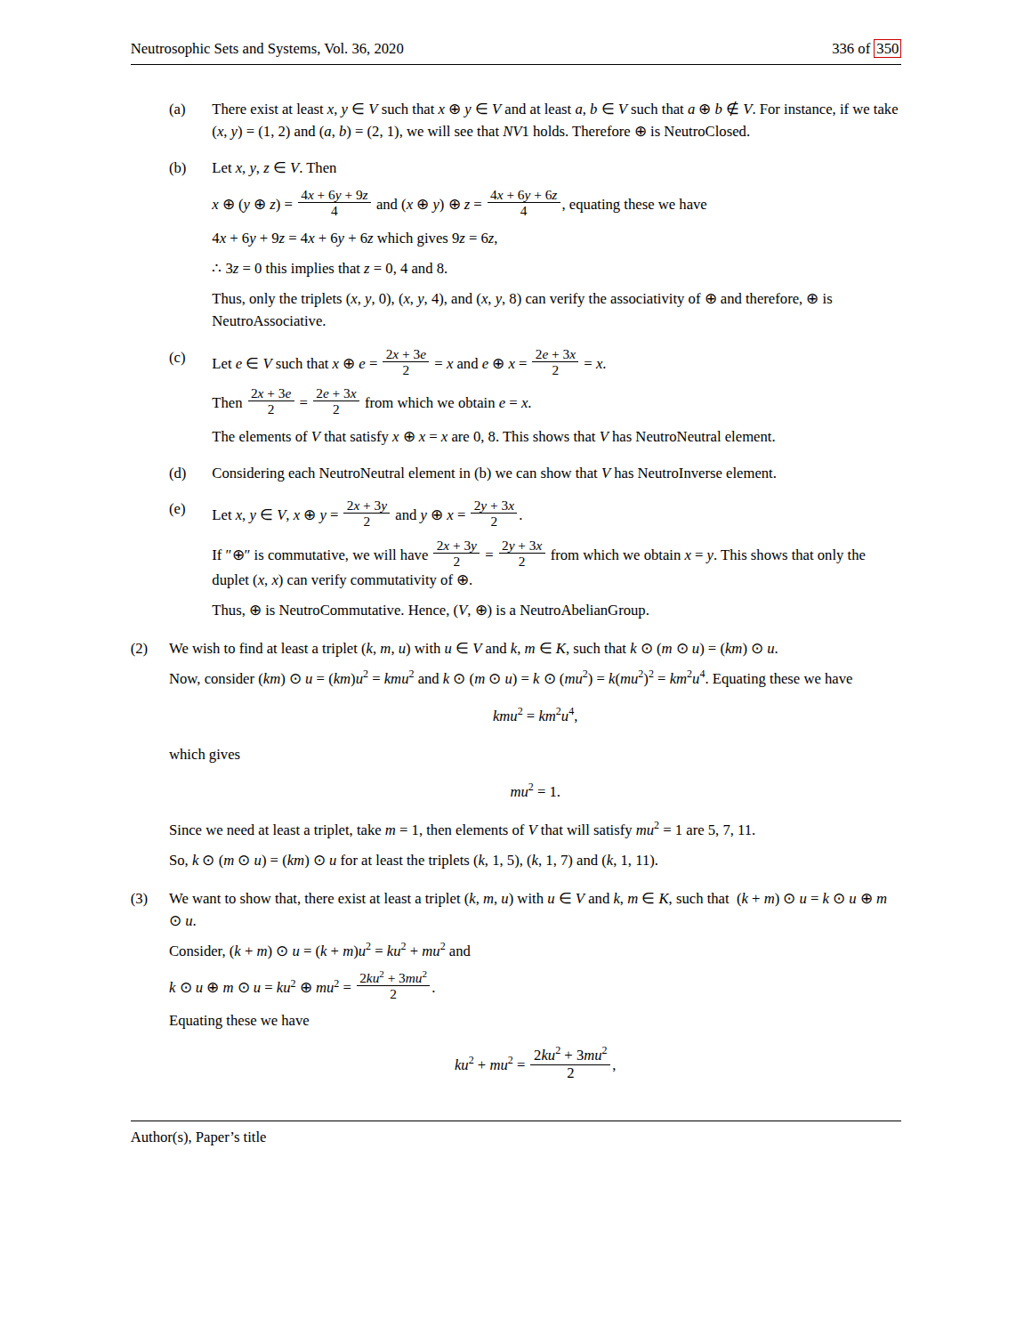Neutrosophic Sets and Systems, Vol. 36, 2020 336 of 350
(a) There exist at least x, y ∈ V such that x ⊕ y ∈ V and at least a, b ∈ V such that a ⊕ b ∉ V. For instance, if we take (x, y) = (1, 2) and (a, b) = (2, 1), we will see that NV1 holds. Therefore ⊕ is NeutroClosed.
(b)
Let x, y, z ∈ V. Then
x ⊕ (y ⊕ z) = 4x + 6y + 9z 4 and (x ⊕ y) ⊕ z = 4x + 6y + 6z 4, equating these we have
4x + 6y + 9z = 4x + 6y + 6z which gives 9z = 6z,
∴ 3z = 0 this implies that z = 0, 4 and 8.
Thus, only the triplets (x, y, 0), (x, y, 4), and (x, y, 8) can verify the associativity of ⊕ and therefore, ⊕ is NeutroAssociative.
(c)
Let e ∈ V such that x ⊕ e = 2x + 3e 2 = x and e ⊕ x = 2e + 3x 2 = x.
Then 2x + 3e 2 = 2e + 3x 2 from which we obtain e = x.
The elements of V that satisfy x ⊕ x = x are 0, 8. This shows that V has NeutroNeutral element.
(d) Considering each NeutroNeutral element in (b) we can show that V has NeutroInverse element.
(e)
Let x, y ∈ V, x ⊕ y = 2x + 3y 2 and y ⊕ x = 2y + 3x 2.
If ″⊕″ is commutative, we will have 2x + 3y 2 = 2y + 3x 2 from which we obtain x = y. This shows that only the duplet (x, x) can verify commutativity of ⊕.
Thus, ⊕ is NeutroCommutative. Hence, (V, ⊕) is a NeutroAbelianGroup.
(2)
We wish to find at least a triplet (k, m, u) with u ∈ V and k, m ∈ K, such that k ⊙ (m ⊙ u) = (km) ⊙ u.
Now, consider (km) ⊙ u = (km)u2 = kmu2 and k ⊙ (m ⊙ u) = k ⊙ (mu2) = k(mu2)2 = km2u4. Equating these we have
kmu2 = km2u4,
which gives
mu2 = 1.
Since we need at least a triplet, take m = 1, then elements of V that will satisfy mu2 = 1 are 5, 7, 11.
So, k ⊙ (m ⊙ u) = (km) ⊙ u for at least the triplets (k, 1, 5), (k, 1, 7) and (k, 1, 11).
(3)
We want to show that, there exist at least a triplet (k, m, u) with u ∈ V and k, m ∈ K, such that (k + m) ⊙ u = k ⊙ u ⊕ m ⊙ u.
Consider, (k + m) ⊙ u = (k + m)u2 = ku2 + mu2 and
k ⊙ u ⊕ m ⊙ u = ku2 ⊕ mu2 = 2ku2 + 3mu22.
Equating these we have
ku2 + mu2 = 2ku2 + 3mu22,
Author(s), Paper’s title